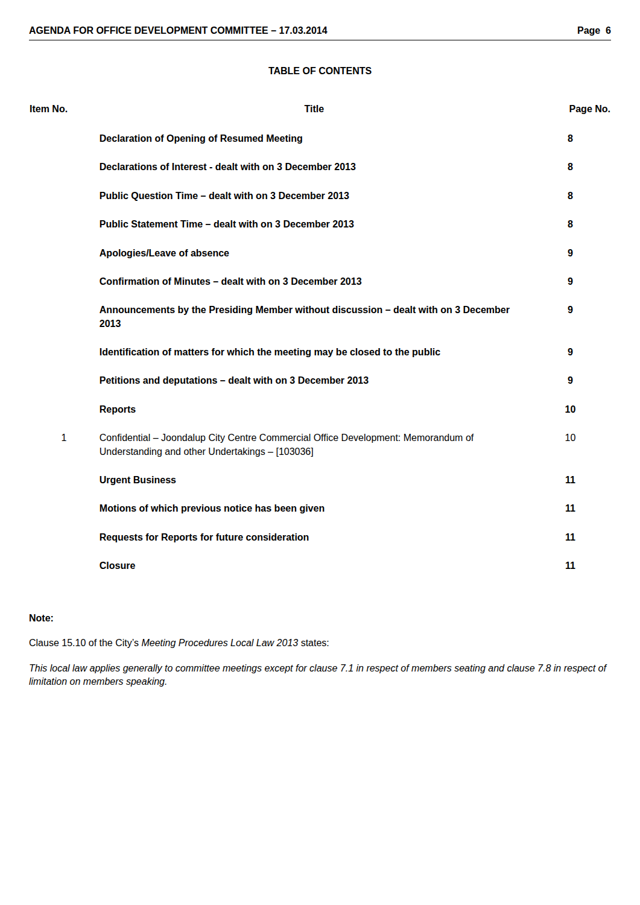Agenda for Office Development Committee – 17.03.2014 Page 6
Table of Contents
| Item No. | Title | Page No. |
| --- | --- | --- |
| | Declaration of Opening of Resumed Meeting | 8 |
| | Declarations of Interest - dealt with on 3 December 2013 | 8 |
| | Public Question Time – dealt with on 3 December 2013 | 8 |
| | Public Statement Time – dealt with on 3 December 2013 | 8 |
| | Apologies/Leave of absence | 9 |
| | Confirmation of Minutes – dealt with on 3 December 2013 | 9 |
| | Announcements by the Presiding Member without discussion – dealt with on 3 December 2013 | 9 |
| | Identification of matters for which the meeting may be closed to the public | 9 |
| | Petitions and deputations – dealt with on 3 December 2013 | 9 |
| | Reports | 10 |
| 1 | Confidential – Joondalup City Centre Commercial Office Development: Memorandum of Understanding and other Undertakings – [103036] | 10 |
| | Urgent Business | 11 |
| | Motions of which previous notice has been given | 11 |
| | Requests for Reports for future consideration | 11 |
| | Closure | 11 |
Note:
Clause 15.10 of the City’s Meeting Procedures Local Law 2013 states:
This local law applies generally to committee meetings except for clause 7.1 in respect of members seating and clause 7.8 in respect of limitation on members speaking.